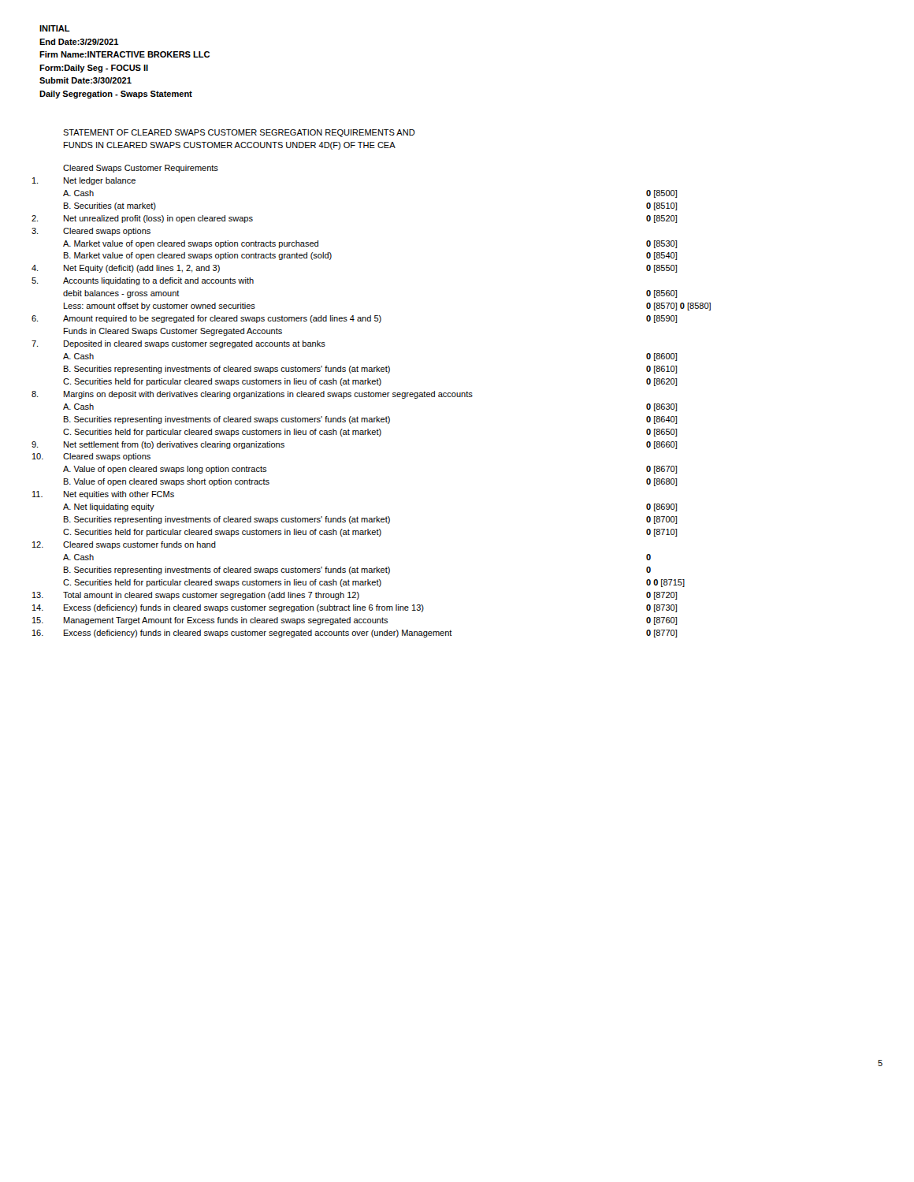INITIAL
End Date:3/29/2021
Firm Name:INTERACTIVE BROKERS LLC
Form:Daily Seg - FOCUS II
Submit Date:3/30/2021
Daily Segregation - Swaps Statement
| | STATEMENT OF CLEARED SWAPS CUSTOMER SEGREGATION REQUIREMENTS AND | |
| | FUNDS IN CLEARED SWAPS CUSTOMER ACCOUNTS UNDER 4D(F) OF THE CEA | |
| | Cleared Swaps Customer Requirements | |
| 1. | Net ledger balance | |
| | A. Cash | 0 [8500] |
| | B. Securities (at market) | 0 [8510] |
| 2. | Net unrealized profit (loss) in open cleared swaps | 0 [8520] |
| 3. | Cleared swaps options | |
| | A. Market value of open cleared swaps option contracts purchased | 0 [8530] |
| | B. Market value of open cleared swaps option contracts granted (sold) | 0 [8540] |
| 4. | Net Equity (deficit) (add lines 1, 2, and 3) | 0 [8550] |
| 5. | Accounts liquidating to a deficit and accounts with | |
| | debit balances - gross amount | 0 [8560] |
| | Less: amount offset by customer owned securities | 0 [8570] 0 [8580] |
| 6. | Amount required to be segregated for cleared swaps customers (add lines 4 and 5) | 0 [8590] |
| | Funds in Cleared Swaps Customer Segregated Accounts | |
| 7. | Deposited in cleared swaps customer segregated accounts at banks | |
| | A. Cash | 0 [8600] |
| | B. Securities representing investments of cleared swaps customers' funds (at market) | 0 [8610] |
| | C. Securities held for particular cleared swaps customers in lieu of cash (at market) | 0 [8620] |
| 8. | Margins on deposit with derivatives clearing organizations in cleared swaps customer segregated accounts | |
| | A. Cash | 0 [8630] |
| | B. Securities representing investments of cleared swaps customers' funds (at market) | 0 [8640] |
| | C. Securities held for particular cleared swaps customers in lieu of cash (at market) | 0 [8650] |
| 9. | Net settlement from (to) derivatives clearing organizations | 0 [8660] |
| 10. | Cleared swaps options | |
| | A. Value of open cleared swaps long option contracts | 0 [8670] |
| | B. Value of open cleared swaps short option contracts | 0 [8680] |
| 11. | Net equities with other FCMs | |
| | A. Net liquidating equity | 0 [8690] |
| | B. Securities representing investments of cleared swaps customers' funds (at market) | 0 [8700] |
| | C. Securities held for particular cleared swaps customers in lieu of cash (at market) | 0 [8710] |
| 12. | Cleared swaps customer funds on hand | |
| | A. Cash | 0 |
| | B. Securities representing investments of cleared swaps customers' funds (at market) | 0 |
| | C. Securities held for particular cleared swaps customers in lieu of cash (at market) | 0 0 [8715] |
| 13. | Total amount in cleared swaps customer segregation (add lines 7 through 12) | 0 [8720] |
| 14. | Excess (deficiency) funds in cleared swaps customer segregation (subtract line 6 from line 13) | 0 [8730] |
| 15. | Management Target Amount for Excess funds in cleared swaps segregated accounts | 0 [8760] |
| 16. | Excess (deficiency) funds in cleared swaps customer segregated accounts over (under) Management | 0 [8770] |
5